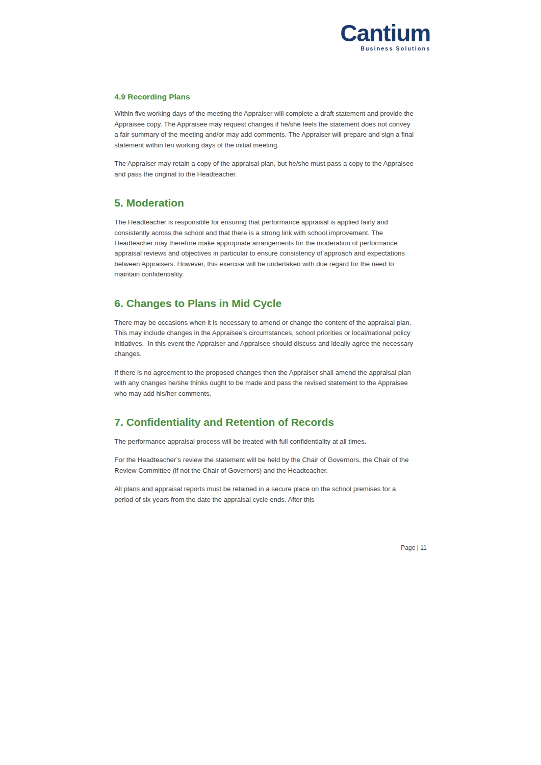Cantium
Business Solutions
4.9 Recording Plans
Within five working days of the meeting the Appraiser will complete a draft statement and provide the Appraisee copy. The Appraisee may request changes if he/she feels the statement does not convey a fair summary of the meeting and/or may add comments. The Appraiser will prepare and sign a final statement within ten working days of the initial meeting.
The Appraiser may retain a copy of the appraisal plan, but he/she must pass a copy to the Appraisee and pass the original to the Headteacher.
5. Moderation
The Headteacher is responsible for ensuring that performance appraisal is applied fairly and consistently across the school and that there is a strong link with school improvement. The Headteacher may therefore make appropriate arrangements for the moderation of performance appraisal reviews and objectives in particular to ensure consistency of approach and expectations between Appraisers. However, this exercise will be undertaken with due regard for the need to maintain confidentiality.
6. Changes to Plans in Mid Cycle
There may be occasions when it is necessary to amend or change the content of the appraisal plan. This may include changes in the Appraisee’s circumstances, school priorities or local/national policy initiatives. In this event the Appraiser and Appraisee should discuss and ideally agree the necessary changes.
If there is no agreement to the proposed changes then the Appraiser shall amend the appraisal plan with any changes he/she thinks ought to be made and pass the revised statement to the Appraisee who may add his/her comments.
7. Confidentiality and Retention of Records
The performance appraisal process will be treated with full confidentiality at all times.
For the Headteacher’s review the statement will be held by the Chair of Governors, the Chair of the Review Committee (if not the Chair of Governors) and the Headteacher.
All plans and appraisal reports must be retained in a secure place on the school premises for a period of six years from the date the appraisal cycle ends. After this
Page | 11